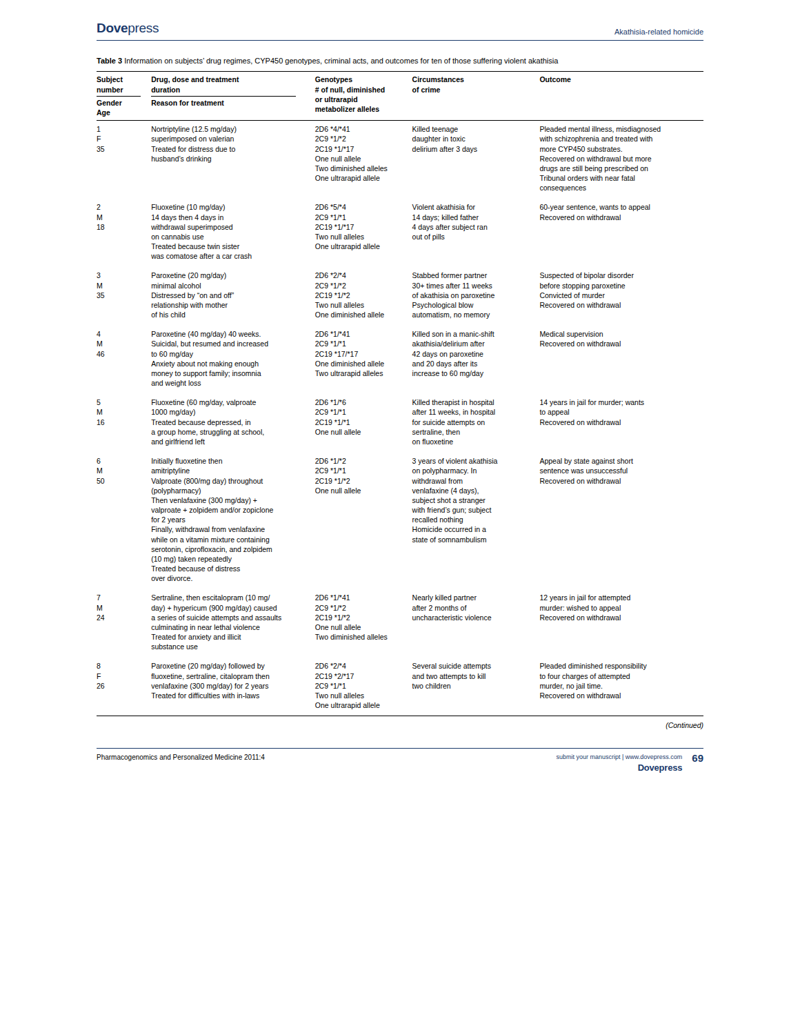Dove press
Akathisia-related homicide
Table 3 Information on subjects’ drug regimes, CYP450 genotypes, criminal acts, and outcomes for ten of those suffering violent akathisia
| Subject number Gender Age | Drug, dose and treatment duration Reason for treatment | Genotypes # of null, diminished or ultrarapid metabolizer alleles | Circumstances of crime | Outcome |
| --- | --- | --- | --- | --- |
| 1 F 35 | Nortriptyline (12.5 mg/day) superimposed on valerian Treated for distress due to husband’s drinking | 2D6 *4/*41 2C9 *1/*2 2C19 *1/*17 One null allele Two diminished alleles One ultrarapid allele | Killed teenage daughter in toxic delirium after 3 days | Pleaded mental illness, misdiagnosed with schizophrenia and treated with more CYP450 substrates. Recovered on withdrawal but more drugs are still being prescribed on Tribunal orders with near fatal consequences |
| 2 M 18 | Fluoxetine (10 mg/day) 14 days then 4 days in withdrawal superimposed on cannabis use Treated because twin sister was comatose after a car crash | 2D6 *5/*4 2C9 *1/*1 2C19 *1/*17 Two null alleles One ultrarapid allele | Violent akathisia for 14 days; killed father 4 days after subject ran out of pills | 60-year sentence, wants to appeal Recovered on withdrawal |
| 3 M 35 | Paroxetine (20 mg/day) minimal alcohol Distressed by “on and off” relationship with mother of his child | 2D6 *2/*4 2C9 *1/*2 2C19 *1/*2 Two null alleles One diminished allele | Stabbed former partner 30+ times after 11 weeks of akathisia on paroxetine Psychological blow automatism, no memory | Suspected of bipolar disorder before stopping paroxetine Convicted of murder Recovered on withdrawal |
| 4 M 46 | Paroxetine (40 mg/day) 40 weeks. Suicidal, but resumed and increased to 60 mg/day Anxiety about not making enough money to support family; insomnia and weight loss | 2D6 *1/*41 2C9 *1/*1 2C19 *17/*17 One diminished allele Two ultrarapid alleles | Killed son in a manic-shift akathisia/delirium after 42 days on paroxetine and 20 days after its increase to 60 mg/day | Medical supervision Recovered on withdrawal |
| 5 M 16 | Fluoxetine (60 mg/day, valproate 1000 mg/day) Treated because depressed, in a group home, struggling at school, and girlfriend left | 2D6 *1/*6 2C9 *1/*1 2C19 *1/*1 One null allele | Killed therapist in hospital after 11 weeks, in hospital for suicide attempts on sertraline, then on fluoxetine | 14 years in jail for murder; wants to appeal Recovered on withdrawal |
| 6 M 50 | Initially fluoxetine then amitriptyline Valproate (800/mg day) throughout (polypharmacy) Then venlafaxine (300 mg/day) + valproate + zolpidem and/or zopiclone for 2 years Finally, withdrawal from venlafaxine while on a vitamin mixture containing serotonin, ciprofloxacin, and zolpidem (10 mg) taken repeatedly Treated because of distress over divorce. | 2D6 *1/*2 2C9 *1/*1 2C19 *1/*2 One null allele | 3 years of violent akathisia on polypharmacy. In withdrawal from venlafaxine (4 days), subject shot a stranger with friend’s gun; subject recalled nothing Homicide occurred in a state of somnambulism | Appeal by state against short sentence was unsuccessful Recovered on withdrawal |
| 7 M 24 | Sertraline, then escitalopram (10 mg/ day) + hypericum (900 mg/day) caused a series of suicide attempts and assaults culminating in near lethal violence Treated for anxiety and illicit substance use | 2D6 *1/*41 2C9 *1/*2 2C19 *1/*2 One null allele Two diminished alleles | Nearly killed partner after 2 months of uncharacteristic violence | 12 years in jail for attempted murder: wished to appeal Recovered on withdrawal |
| 8 F 26 | Paroxetine (20 mg/day) followed by fluoxetine, sertraline, citalopram then venlafaxine (300 mg/day) for 2 years Treated for difficulties with in-laws | 2D6 *2/*4 2C19 *2/*17 2C9 *1/*1 Two null alleles One ultrarapid allele | Several suicide attempts and two attempts to kill two children | Pleaded diminished responsibility to four charges of attempted murder, no jail time. Recovered on withdrawal |
(Continued)
Pharmacogenomics and Personalized Medicine 2011:4
submit your manuscript | www.dovepress.com
Dovepress
69